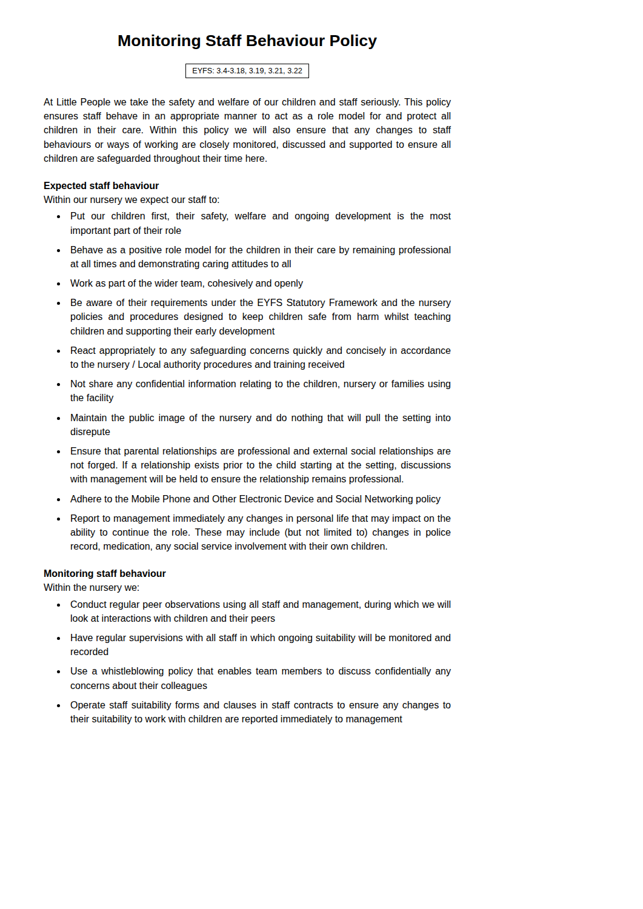Monitoring Staff Behaviour Policy
EYFS: 3.4-3.18, 3.19, 3.21, 3.22
At Little People we take the safety and welfare of our children and staff seriously. This policy ensures staff behave in an appropriate manner to act as a role model for and protect all children in their care. Within this policy we will also ensure that any changes to staff behaviours or ways of working are closely monitored, discussed and supported to ensure all children are safeguarded throughout their time here.
Expected staff behaviour
Within our nursery we expect our staff to:
Put our children first, their safety, welfare and ongoing development is the most important part of their role
Behave as a positive role model for the children in their care by remaining professional at all times and demonstrating caring attitudes to all
Work as part of the wider team, cohesively and openly
Be aware of their requirements under the EYFS Statutory Framework and the nursery policies and procedures designed to keep children safe from harm whilst teaching children and supporting their early development
React appropriately to any safeguarding concerns quickly and concisely in accordance to the nursery / Local authority procedures and training received
Not share any confidential information relating to the children, nursery or families using the facility
Maintain the public image of the nursery and do nothing that will pull the setting into disrepute
Ensure that parental relationships are professional and external social relationships are not forged. If a relationship exists prior to the child starting at the setting, discussions with management will be held to ensure the relationship remains professional.
Adhere to the Mobile Phone and Other Electronic Device and Social Networking policy
Report to management immediately any changes in personal life that may impact on the ability to continue the role. These may include (but not limited to) changes in police record, medication, any social service involvement with their own children.
Monitoring staff behaviour
Within the nursery we:
Conduct regular peer observations using all staff and management, during which we will look at interactions with children and their peers
Have regular supervisions with all staff in which ongoing suitability will be monitored and recorded
Use a whistleblowing policy that enables team members to discuss confidentially any concerns about their colleagues
Operate staff suitability forms and clauses in staff contracts to ensure any changes to their suitability to work with children are reported immediately to management